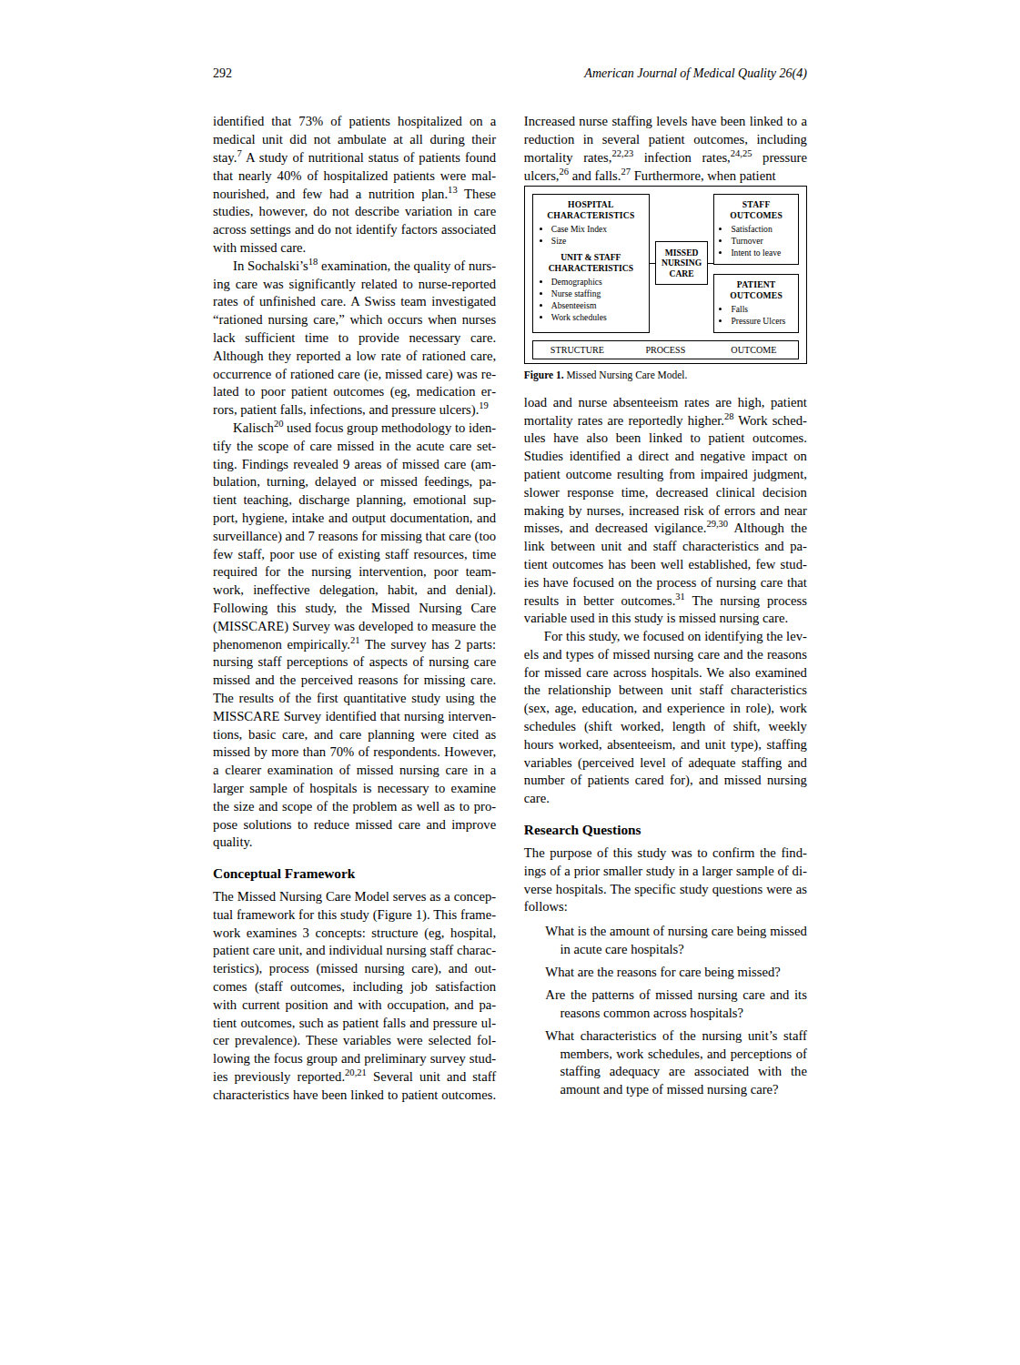292 American Journal of Medical Quality 26(4)
identified that 73% of patients hospitalized on a medical unit did not ambulate at all during their stay.7 A study of nutritional status of patients found that nearly 40% of hospitalized patients were malnourished, and few had a nutrition plan.13 These studies, however, do not describe variation in care across settings and do not identify factors associated with missed care.
In Sochalski’s18 examination, the quality of nursing care was significantly related to nurse-reported rates of unfinished care. A Swiss team investigated “rationed nursing care,” which occurs when nurses lack sufficient time to provide necessary care. Although they reported a low rate of rationed care, occurrence of rationed care (ie, missed care) was related to poor patient outcomes (eg, medication errors, patient falls, infections, and pressure ulcers).19
Kalisch20 used focus group methodology to identify the scope of care missed in the acute care setting. Findings revealed 9 areas of missed care (ambulation, turning, delayed or missed feedings, patient teaching, discharge planning, emotional support, hygiene, intake and output documentation, and surveillance) and 7 reasons for missing that care (too few staff, poor use of existing staff resources, time required for the nursing intervention, poor teamwork, ineffective delegation, habit, and denial). Following this study, the Missed Nursing Care (MISSCARE) Survey was developed to measure the phenomenon empirically.21 The survey has 2 parts: nursing staff perceptions of aspects of nursing care missed and the perceived reasons for missing care. The results of the first quantitative study using the MISSCARE Survey identified that nursing interventions, basic care, and care planning were cited as missed by more than 70% of respondents. However, a clearer examination of missed nursing care in a larger sample of hospitals is necessary to examine the size and scope of the problem as well as to propose solutions to reduce missed care and improve quality.
Conceptual Framework
The Missed Nursing Care Model serves as a conceptual framework for this study (Figure 1). This framework examines 3 concepts: structure (eg, hospital, patient care unit, and individual nursing staff characteristics), process (missed nursing care), and outcomes (staff outcomes, including job satisfaction with current position and with occupation, and patient outcomes, such as patient falls and pressure ulcer prevalence). These variables were selected following the focus group and preliminary survey studies previously reported.20,21 Several unit and staff characteristics have been linked to patient outcomes. Increased nurse staffing levels have been linked to a reduction in several patient outcomes, including mortality rates,22,23 infection rates,24,25 pressure ulcers,26 and falls.27 Furthermore, when patient
HOSPITAL
CHARACTERISTICS
Case Mix Index
Size
UNIT & STAFF
CHARACTERISTICS
Demographics
Nurse staffing
Absenteeism
Work schedules
MISSED
NURSING
CARE
STAFF
OUTCOMES
Satisfaction
Turnover
Intent to leave
PATIENT
OUTCOMES
Falls
Pressure Ulcers
STRUCTURE
PROCESS
OUTCOME
Figure 1. Missed Nursing Care Model.
load and nurse absenteeism rates are high, patient mortality rates are reportedly higher.28 Work schedules have also been linked to patient outcomes. Studies identified a direct and negative impact on patient outcome resulting from impaired judgment, slower response time, decreased clinical decision making by nurses, increased risk of errors and near misses, and decreased vigilance.29,30 Although the link between unit and staff characteristics and patient outcomes has been well established, few studies have focused on the process of nursing care that results in better outcomes.31 The nursing process variable used in this study is missed nursing care.
For this study, we focused on identifying the levels and types of missed nursing care and the reasons for missed care across hospitals. We also examined the relationship between unit staff characteristics (sex, age, education, and experience in role), work schedules (shift worked, length of shift, weekly hours worked, absenteeism, and unit type), staffing variables (perceived level of adequate staffing and number of patients cared for), and missed nursing care.
Research Questions
The purpose of this study was to confirm the findings of a prior smaller study in a larger sample of diverse hospitals. The specific study questions were as follows:
What is the amount of nursing care being missed in acute care hospitals?
What are the reasons for care being missed?
Are the patterns of missed nursing care and its reasons common across hospitals?
What characteristics of the nursing unit’s staff members, work schedules, and perceptions of staffing adequacy are associated with the amount and type of missed nursing care?